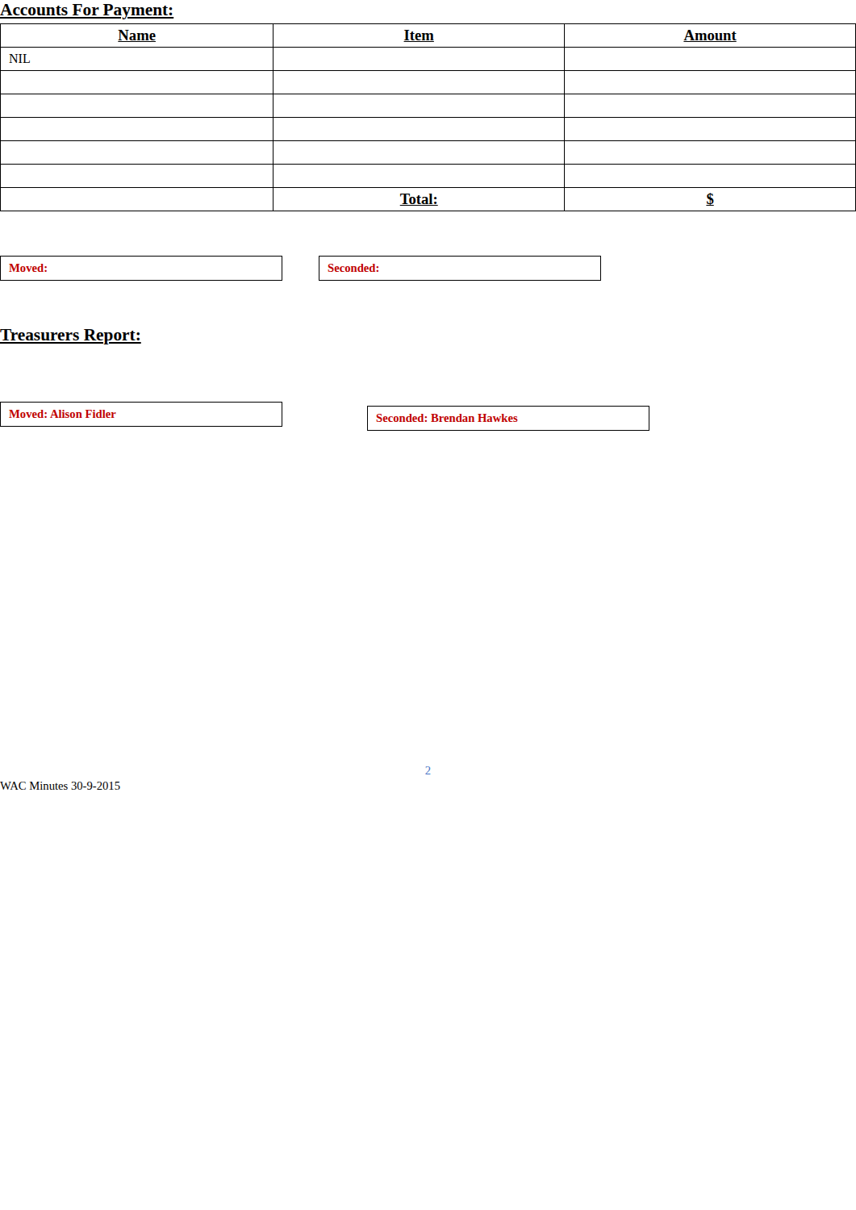Accounts For Payment:
| Name | Item | Amount |
| --- | --- | --- |
| NIL | | |
| | Total: | $ |
Moved:
Seconded:
Treasurers Report:
Moved: Alison Fidler
Seconded: Brendan Hawkes
2
WAC Minutes 30-9-2015